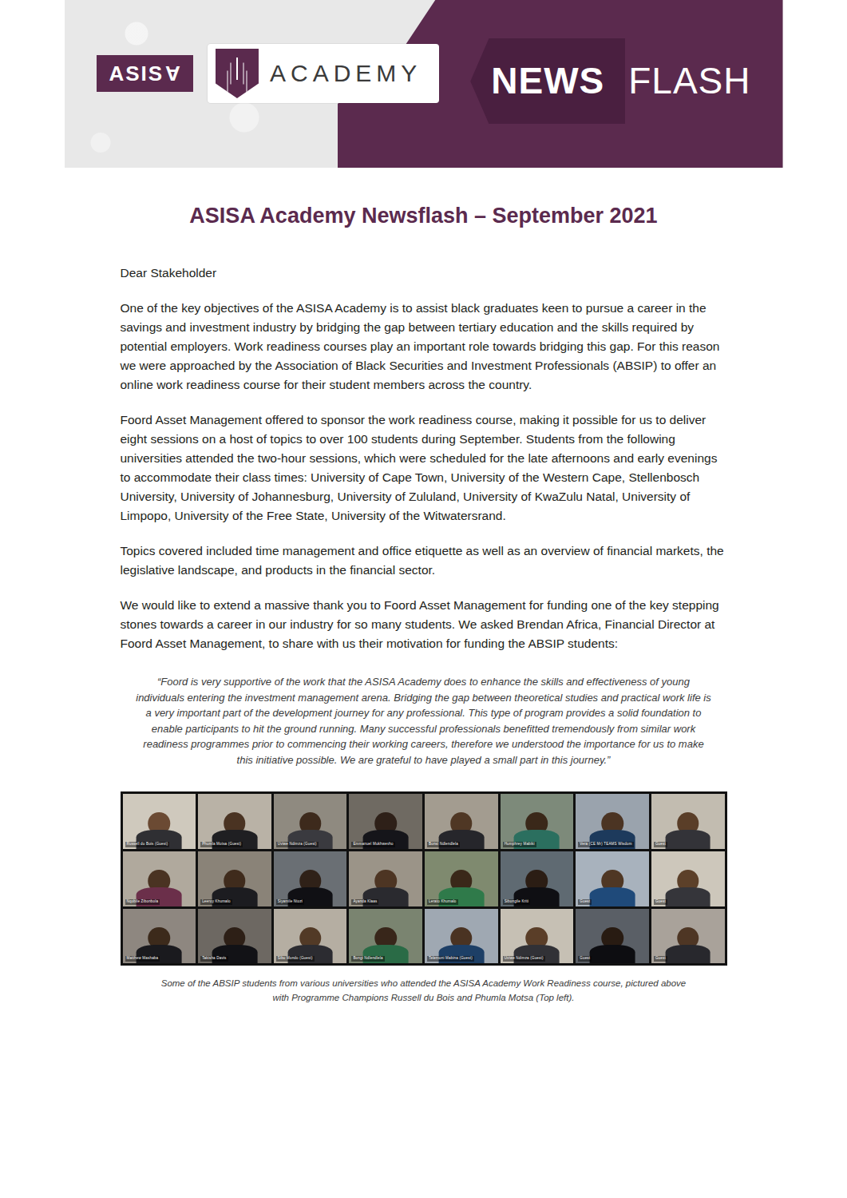ASISA
ACADEMY
NEWS
FLASH
ASISA Academy Newsflash – September 2021
Dear Stakeholder
One of the key objectives of the ASISA Academy is to assist black graduates keen to pursue a career in the savings and investment industry by bridging the gap between tertiary education and the skills required by potential employers. Work readiness courses play an important role towards bridging this gap. For this reason we were approached by the Association of Black Securities and Investment Professionals (ABSIP) to offer an online work readiness course for their student members across the country.
Foord Asset Management offered to sponsor the work readiness course, making it possible for us to deliver eight sessions on a host of topics to over 100 students during September. Students from the following universities attended the two-hour sessions, which were scheduled for the late afternoons and early evenings to accommodate their class times: University of Cape Town, University of the Western Cape, Stellenbosch University, University of Johannesburg, University of Zululand, University of KwaZulu Natal, University of Limpopo, University of the Free State, University of the Witwatersrand.
Topics covered included time management and office etiquette as well as an overview of financial markets, the legislative landscape, and products in the financial sector.
We would like to extend a massive thank you to Foord Asset Management for funding one of the key stepping stones towards a career in our industry for so many students. We asked Brendan Africa, Financial Director at Foord Asset Management, to share with us their motivation for funding the ABSIP students:
“Foord is very supportive of the work that the ASISA Academy does to enhance the skills and effectiveness of young individuals entering the investment management arena. Bridging the gap between theoretical studies and practical work life is a very important part of the development journey for any professional. This type of program provides a solid foundation to enable participants to hit the ground running. Many successful professionals benefitted tremendously from similar work readiness programmes prior to commencing their working careers, therefore we understood the importance for us to make this initiative possible. We are grateful to have played a small part in this journey.”
Russell du Bois (Guest)
Phumla Motsa (Guest)
Uviwe Ndimza (Guest)
Emmanuel Mukhwevho
Bonsi Ndlendlela
Humphrey Mabiki
Vera (CE Mr) TEAMS Wisdom
Guest
Nqobile Zibonbola
Leeroy Khumalo
Siyamile Ntozi
Ayanda Klaas
Lerato Khumalo
Sibongile Kriti
Guest
Guest
Matthew Mashaba
Takisha Davis
Sibu Mondo (Guest)
Bongi Ndlendlela
Telemoni Mabina (Guest)
Uviwe Ndimza (Guest)
Guest
Guest
Some of the ABSIP students from various universities who attended the ASISA Academy Work Readiness course, pictured above with Programme Champions Russell du Bois and Phumla Motsa (Top left).